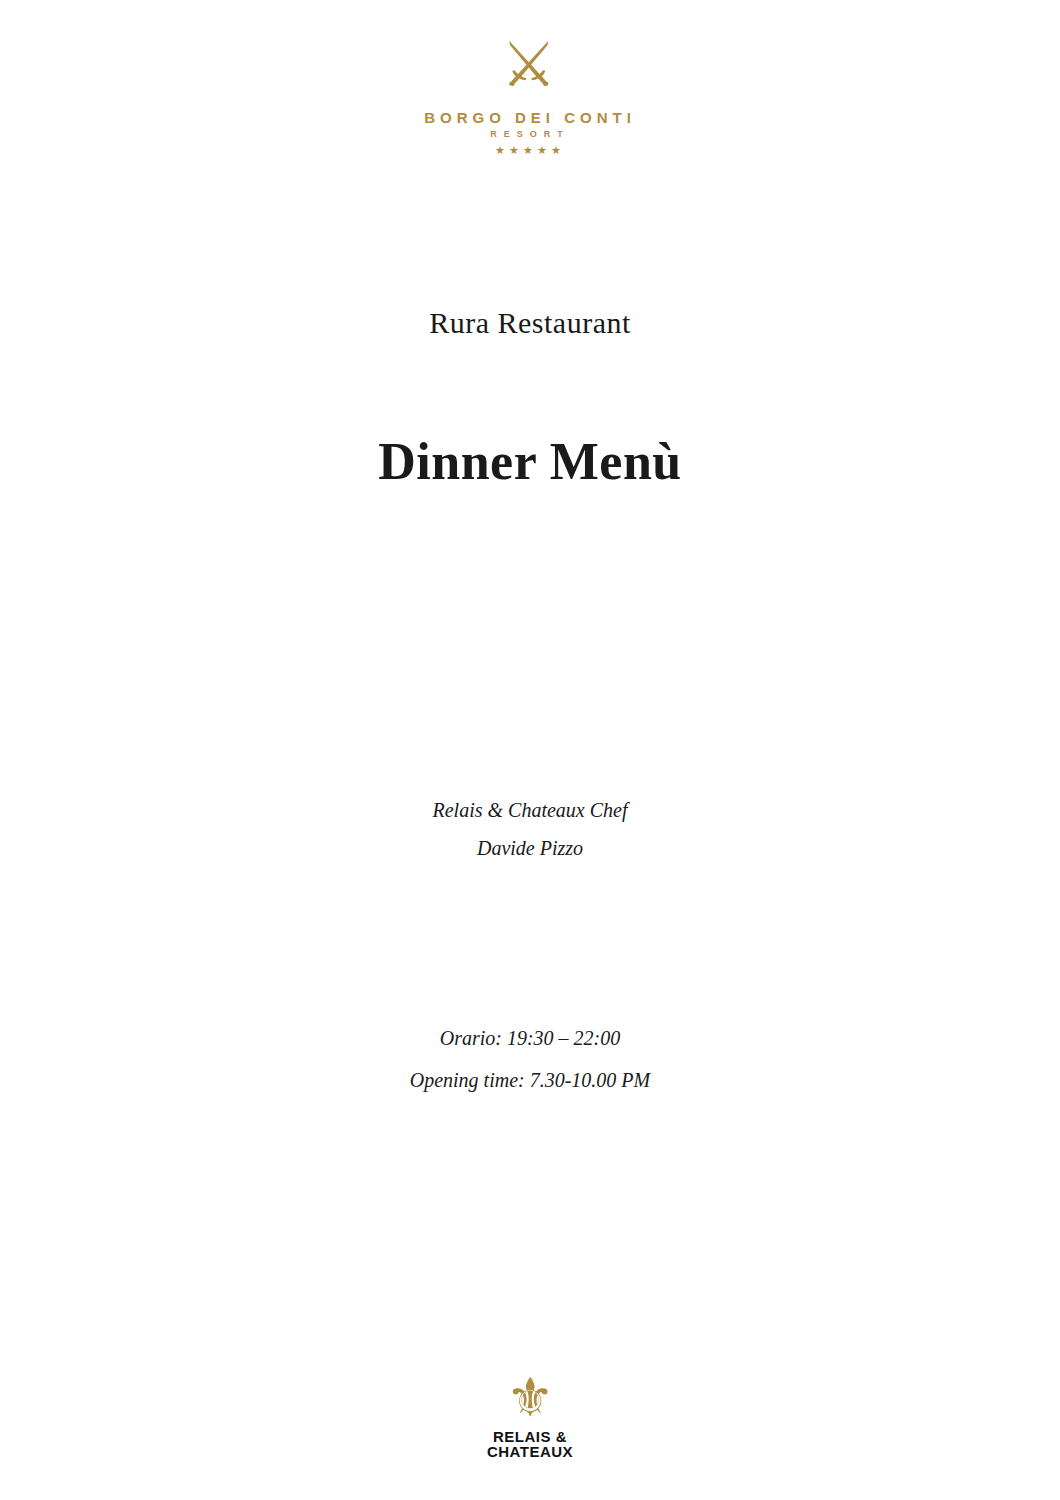⚔
BORGO DEI CONTI
RESORT
★★★★★
Rura Restaurant
Dinner Menù
Relais & Chateaux Chef
Davide Pizzo
Orario: 19:30 – 22:00
Opening time: 7.30‑10.00 PM
⚜
RELAIS &
CHATEAUX